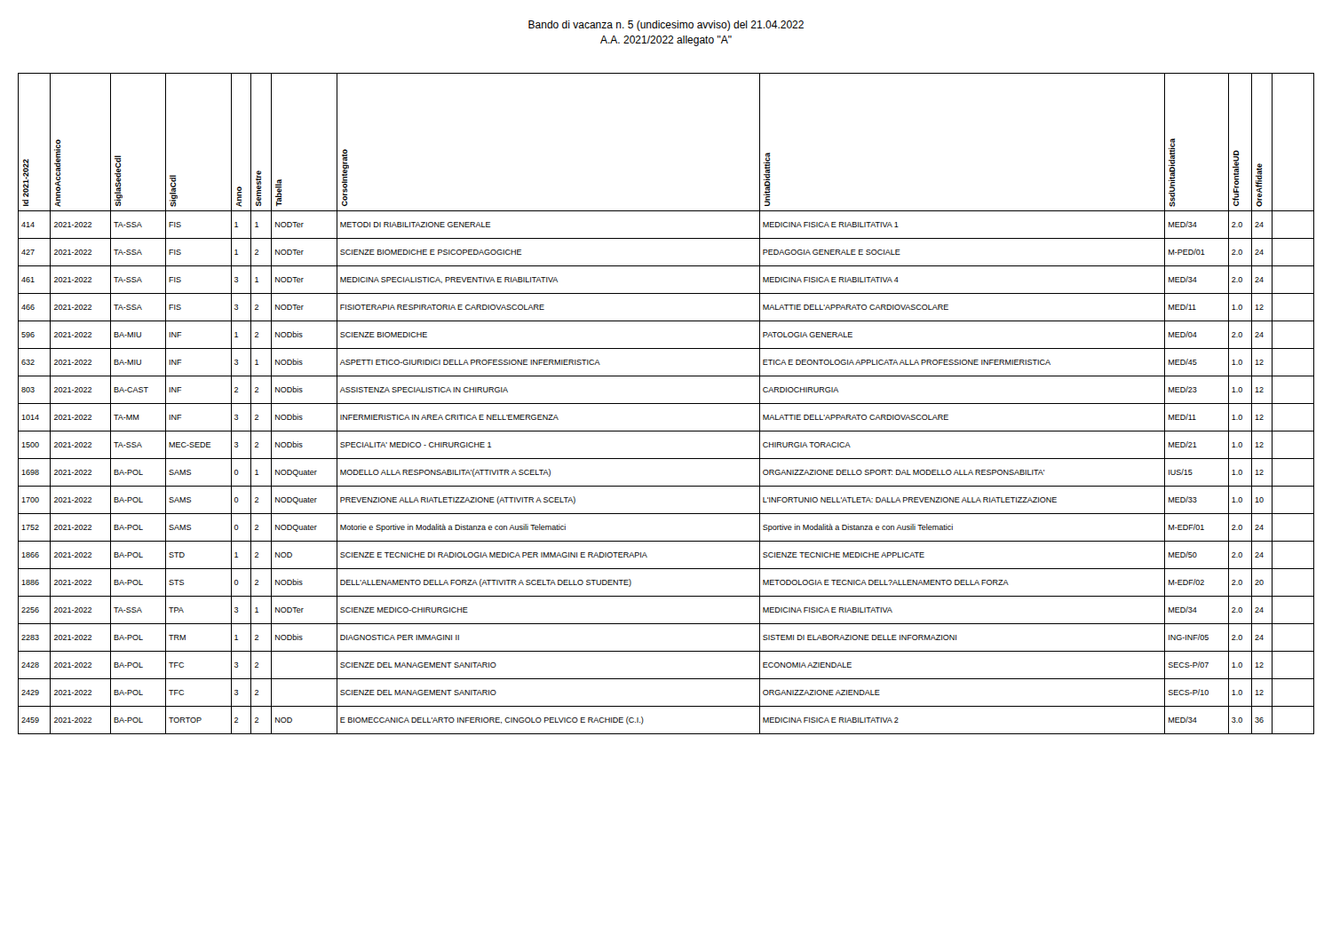Bando di vacanza n. 5 (undicesimo avviso) del 21.04.2022
A.A. 2021/2022 allegato "A"
| Id 2021-2022 | AnnoAccademico | SiglaSedeCdl | SiglaCdl | Anno | Semestre | Tabella | CorsoIntegrato | UnitaDidattica | SsdUnitaDidattica | CfuFrontaleUD | OreAffidate | |
| --- | --- | --- | --- | --- | --- | --- | --- | --- | --- | --- | --- | --- |
| 414 | 2021-2022 | TA-SSA | FIS | 1 | 1 | NODTer | METODI DI RIABILITAZIONE GENERALE | MEDICINA FISICA E RIABILITATIVA 1 | MED/34 | 2.0 | 24 | |
| 427 | 2021-2022 | TA-SSA | FIS | 1 | 2 | NODTer | SCIENZE BIOMEDICHE E PSICOPEDAGOGICHE | PEDAGOGIA GENERALE E SOCIALE | M-PED/01 | 2.0 | 24 | |
| 461 | 2021-2022 | TA-SSA | FIS | 3 | 1 | NODTer | MEDICINA SPECIALISTICA, PREVENTIVA E RIABILITATIVA | MEDICINA FISICA E RIABILITATIVA 4 | MED/34 | 2.0 | 24 | |
| 466 | 2021-2022 | TA-SSA | FIS | 3 | 2 | NODTer | FISIOTERAPIA RESPIRATORIA E CARDIOVASCOLARE | MALATTIE DELL'APPARATO CARDIOVASCOLARE | MED/11 | 1.0 | 12 | |
| 596 | 2021-2022 | BA-MIU | INF | 1 | 2 | NODbis | SCIENZE BIOMEDICHE | PATOLOGIA GENERALE | MED/04 | 2.0 | 24 | |
| 632 | 2021-2022 | BA-MIU | INF | 3 | 1 | NODbis | ASPETTI ETICO-GIURIDICI DELLA PROFESSIONE INFERMIERISTICA | ETICA E DEONTOLOGIA APPLICATA ALLA PROFESSIONE INFERMIERISTICA | MED/45 | 1.0 | 12 | |
| 803 | 2021-2022 | BA-CAST | INF | 2 | 2 | NODbis | ASSISTENZA SPECIALISTICA IN CHIRURGIA | CARDIOCHIRURGIA | MED/23 | 1.0 | 12 | |
| 1014 | 2021-2022 | TA-MM | INF | 3 | 2 | NODbis | INFERMIERISTICA IN AREA CRITICA E NELL'EMERGENZA | MALATTIE DELL'APPARATO CARDIOVASCOLARE | MED/11 | 1.0 | 12 | |
| 1500 | 2021-2022 | TA-SSA | MEC-SEDE | 3 | 2 | NODbis | SPECIALITA' MEDICO - CHIRURGICHE 1 | CHIRURGIA TORACICA | MED/21 | 1.0 | 12 | |
| 1698 | 2021-2022 | BA-POL | SAMS | 0 | 1 | NODQuater | MODELLO ALLA RESPONSABILITA'(ATTIVITR A SCELTA) | ORGANIZZAZIONE DELLO SPORT: DAL MODELLO ALLA RESPONSABILITA' | IUS/15 | 1.0 | 12 | |
| 1700 | 2021-2022 | BA-POL | SAMS | 0 | 2 | NODQuater | PREVENZIONE ALLA RIATLETIZZAZIONE (ATTIVITR A SCELTA) | L'INFORTUNIO NELL'ATLETA: DALLA PREVENZIONE ALLA RIATLETIZZAZIONE | MED/33 | 1.0 | 10 | |
| 1752 | 2021-2022 | BA-POL | SAMS | 0 | 2 | NODQuater | Motorie e Sportive in Modalità a Distanza e con Ausili Telematici | Sportive in Modalità a Distanza e con Ausili Telematici | M-EDF/01 | 2.0 | 24 | |
| 1866 | 2021-2022 | BA-POL | STD | 1 | 2 | NOD | SCIENZE E TECNICHE DI RADIOLOGIA MEDICA PER IMMAGINI E RADIOTERAPIA | SCIENZE TECNICHE MEDICHE APPLICATE | MED/50 | 2.0 | 24 | |
| 1886 | 2021-2022 | BA-POL | STS | 0 | 2 | NODbis | DELL'ALLENAMENTO DELLA FORZA (ATTIVITR A SCELTA DELLO STUDENTE) | METODOLOGIA E TECNICA DELL?ALLENAMENTO DELLA FORZA | M-EDF/02 | 2.0 | 20 | |
| 2256 | 2021-2022 | TA-SSA | TPA | 3 | 1 | NODTer | SCIENZE MEDICO-CHIRURGICHE | MEDICINA FISICA E RIABILITATIVA | MED/34 | 2.0 | 24 | |
| 2283 | 2021-2022 | BA-POL | TRM | 1 | 2 | NODbis | DIAGNOSTICA PER IMMAGINI II | SISTEMI DI ELABORAZIONE DELLE INFORMAZIONI | ING-INF/05 | 2.0 | 24 | |
| 2428 | 2021-2022 | BA-POL | TFC | 3 | 2 | | SCIENZE DEL MANAGEMENT SANITARIO | ECONOMIA AZIENDALE | SECS-P/07 | 1.0 | 12 | |
| 2429 | 2021-2022 | BA-POL | TFC | 3 | 2 | | SCIENZE DEL MANAGEMENT SANITARIO | ORGANIZZAZIONE AZIENDALE | SECS-P/10 | 1.0 | 12 | |
| 2459 | 2021-2022 | BA-POL | TORTOP | 2 | 2 | NOD | E BIOMECCANICA DELL'ARTO INFERIORE, CINGOLO PELVICO E RACHIDE (C.I.) | MEDICINA FISICA E RIABILITATIVA 2 | MED/34 | 3.0 | 36 | |